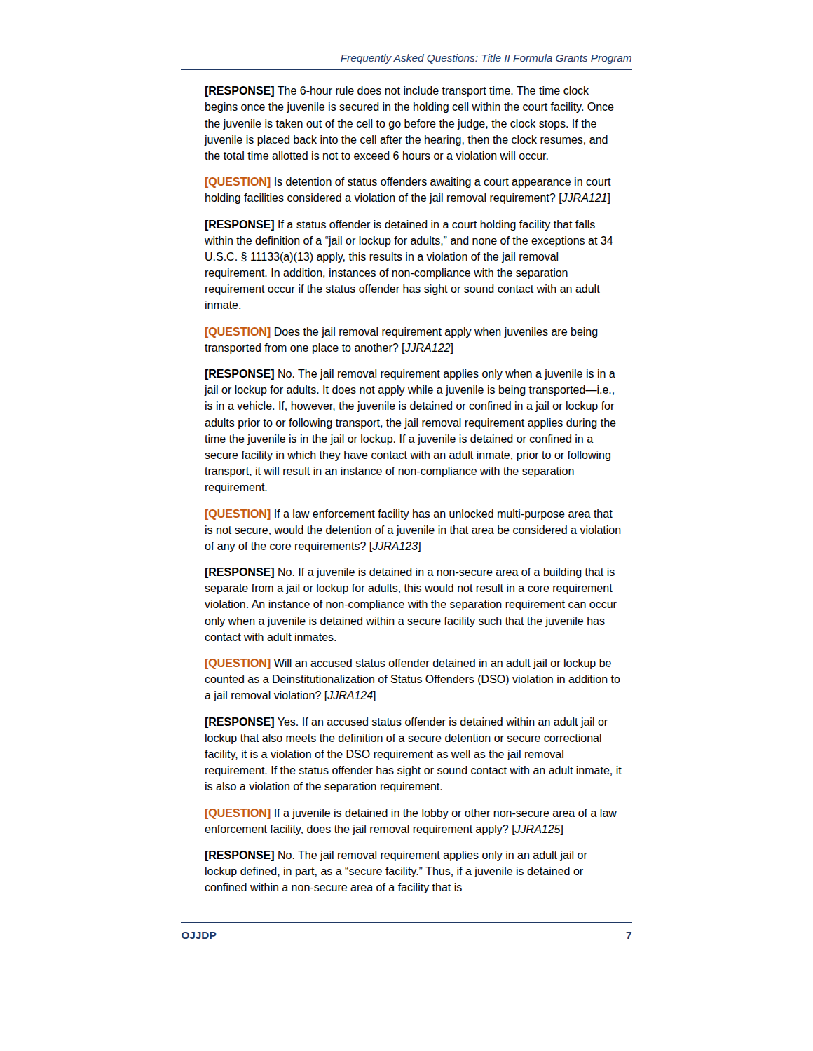Frequently Asked Questions: Title II Formula Grants Program
[RESPONSE] The 6-hour rule does not include transport time. The time clock begins once the juvenile is secured in the holding cell within the court facility. Once the juvenile is taken out of the cell to go before the judge, the clock stops. If the juvenile is placed back into the cell after the hearing, then the clock resumes, and the total time allotted is not to exceed 6 hours or a violation will occur.
[QUESTION] Is detention of status offenders awaiting a court appearance in court holding facilities considered a violation of the jail removal requirement? [JJRA121]
[RESPONSE] If a status offender is detained in a court holding facility that falls within the definition of a “jail or lockup for adults,” and none of the exceptions at 34 U.S.C. § 11133(a)(13) apply, this results in a violation of the jail removal requirement. In addition, instances of non-compliance with the separation requirement occur if the status offender has sight or sound contact with an adult inmate.
[QUESTION] Does the jail removal requirement apply when juveniles are being transported from one place to another? [JJRA122]
[RESPONSE] No. The jail removal requirement applies only when a juvenile is in a jail or lockup for adults. It does not apply while a juvenile is being transported—i.e., is in a vehicle. If, however, the juvenile is detained or confined in a jail or lockup for adults prior to or following transport, the jail removal requirement applies during the time the juvenile is in the jail or lockup. If a juvenile is detained or confined in a secure facility in which they have contact with an adult inmate, prior to or following transport, it will result in an instance of non-compliance with the separation requirement.
[QUESTION] If a law enforcement facility has an unlocked multi-purpose area that is not secure, would the detention of a juvenile in that area be considered a violation of any of the core requirements? [JJRA123]
[RESPONSE] No. If a juvenile is detained in a non-secure area of a building that is separate from a jail or lockup for adults, this would not result in a core requirement violation. An instance of non-compliance with the separation requirement can occur only when a juvenile is detained within a secure facility such that the juvenile has contact with adult inmates.
[QUESTION] Will an accused status offender detained in an adult jail or lockup be counted as a Deinstitutionalization of Status Offenders (DSO) violation in addition to a jail removal violation? [JJRA124]
[RESPONSE] Yes. If an accused status offender is detained within an adult jail or lockup that also meets the definition of a secure detention or secure correctional facility, it is a violation of the DSO requirement as well as the jail removal requirement. If the status offender has sight or sound contact with an adult inmate, it is also a violation of the separation requirement.
[QUESTION] If a juvenile is detained in the lobby or other non-secure area of a law enforcement facility, does the jail removal requirement apply? [JJRA125]
[RESPONSE] No. The jail removal requirement applies only in an adult jail or lockup defined, in part, as a “secure facility.” Thus, if a juvenile is detained or confined within a non-secure area of a facility that is
OJJDP 7